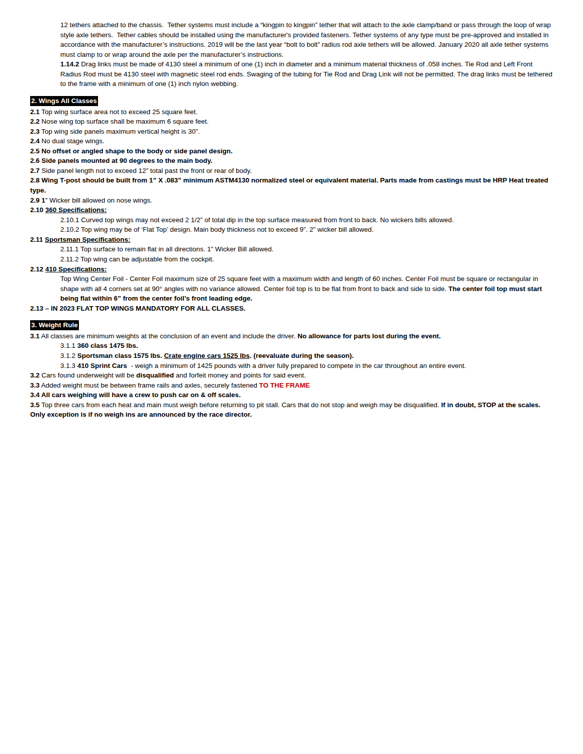12 tethers attached to the chassis. Tether systems must include a “kingpin to kingpin” tether that will attach to the axle clamp/band or pass through the loop of wrap style axle tethers. Tether cables should be installed using the manufacturer's provided fasteners. Tether systems of any type must be pre-approved and installed in accordance with the manufacturer’s instructions. 2019 will be the last year “bolt to bolt” radius rod axle tethers will be allowed. January 2020 all axle tether systems must clamp to or wrap around the axle per the manufacturer’s instructions.
1.14.2 Drag links must be made of 4130 steel a minimum of one (1) inch in diameter and a minimum material thickness of .058 inches. Tie Rod and Left Front Radius Rod must be 4130 steel with magnetic steel rod ends. Swaging of the tubing for Tie Rod and Drag Link will not be permitted. The drag links must be tethered to the frame with a minimum of one (1) inch nylon webbing.
2. Wings All Classes
2.1 Top wing surface area not to exceed 25 square feet.
2.2 Nose wing top surface shall be maximum 6 square feet.
2.3 Top wing side panels maximum vertical height is 30”.
2.4 No dual stage wings.
2.5 No offset or angled shape to the body or side panel design.
2.6 Side panels mounted at 90 degrees to the main body.
2.7 Side panel length not to exceed 12” total past the front or rear of body.
2.8 Wing T-post should be built from 1” X .083” minimum ASTM4130 normalized steel or equivalent material. Parts made from castings must be HRP Heat treated type.
2.9 1” Wicker bill allowed on nose wings.
2.10 360 Specifications:
2.10.1 Curved top wings may not exceed 2 1/2” of total dip in the top surface measured from front to back. No wickers bills allowed.
2.10.2 Top wing may be of ‘Flat Top’ design. Main body thickness not to exceed 9”. 2” wicker bill allowed.
2.11 Sportsman Specifications:
2.11.1 Top surface to remain flat in all directions. 1” Wicker Bill allowed.
2.11.2 Top wing can be adjustable from the cockpit.
2.12 410 Specifications:
Top Wing Center Foil - Center Foil maximum size of 25 square feet with a maximum width and length of 60 inches. Center Foil must be square or rectangular in shape with all 4 corners set at 90° angles with no variance allowed. Center foil top is to be flat from front to back and side to side. The center foil top must start being flat within 6” from the center foil’s front leading edge.
2.13 – IN 2023 FLAT TOP WINGS MANDATORY FOR ALL CLASSES.
3. Weight Rule
3.1 All classes are minimum weights at the conclusion of an event and include the driver. No allowance for parts lost during the event.
3.1.1 360 class 1475 lbs.
3.1.2 Sportsman class 1575 lbs. Crate engine cars 1525 lbs. (reevaluate during the season).
3.1.3 410 Sprint Cars - weigh a minimum of 1425 pounds with a driver fully prepared to compete in the car throughout an entire event.
3.2 Cars found underweight will be disqualified and forfeit money and points for said event.
3.3 Added weight must be between frame rails and axles, securely fastened TO THE FRAME
3.4 All cars weighing will have a crew to push car on & off scales.
3.5 Top three cars from each heat and main must weigh before returning to pit stall. Cars that do not stop and weigh may be disqualified. If in doubt, STOP at the scales. Only exception is if no weigh ins are announced by the race director.